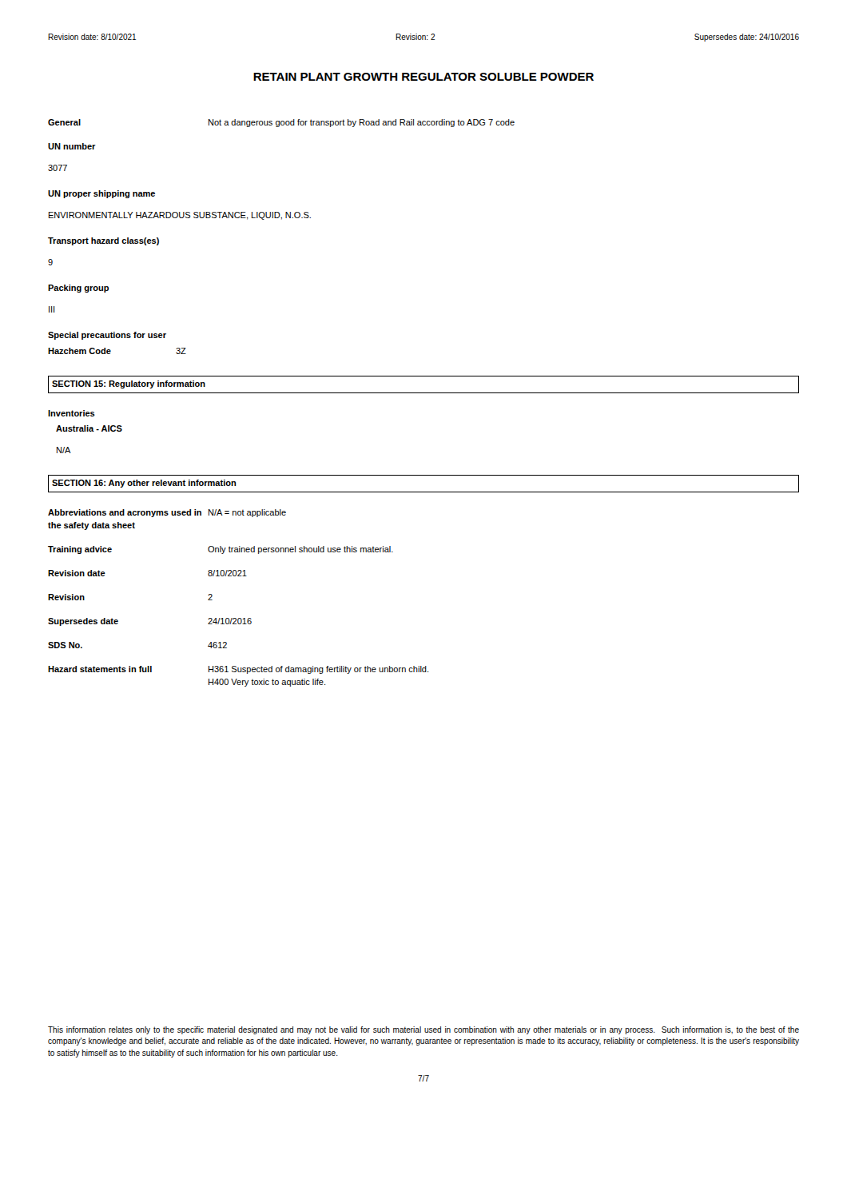Revision date: 8/10/2021 Revision: 2 Supersedes date: 24/10/2016
RETAIN PLANT GROWTH REGULATOR SOLUBLE POWDER
General
Not a dangerous good for transport by Road and Rail according to ADG 7 code
UN number
3077
UN proper shipping name
ENVIRONMENTALLY HAZARDOUS SUBSTANCE, LIQUID, N.O.S.
Transport hazard class(es)
9
Packing group
III
Special precautions for user
Hazchem Code
3Z
SECTION 15: Regulatory information
Inventories
Australia - AICS
N/A
SECTION 16: Any other relevant information
Abbreviations and acronyms used in the safety data sheet
N/A = not applicable
Training advice
Only trained personnel should use this material.
Revision date
8/10/2021
Revision
2
Supersedes date
24/10/2016
SDS No.
4612
Hazard statements in full
H361 Suspected of damaging fertility or the unborn child. H400 Very toxic to aquatic life.
This information relates only to the specific material designated and may not be valid for such material used in combination with any other materials or in any process. Such information is, to the best of the company's knowledge and belief, accurate and reliable as of the date indicated. However, no warranty, guarantee or representation is made to its accuracy, reliability or completeness. It is the user's responsibility to satisfy himself as to the suitability of such information for his own particular use.
7/7